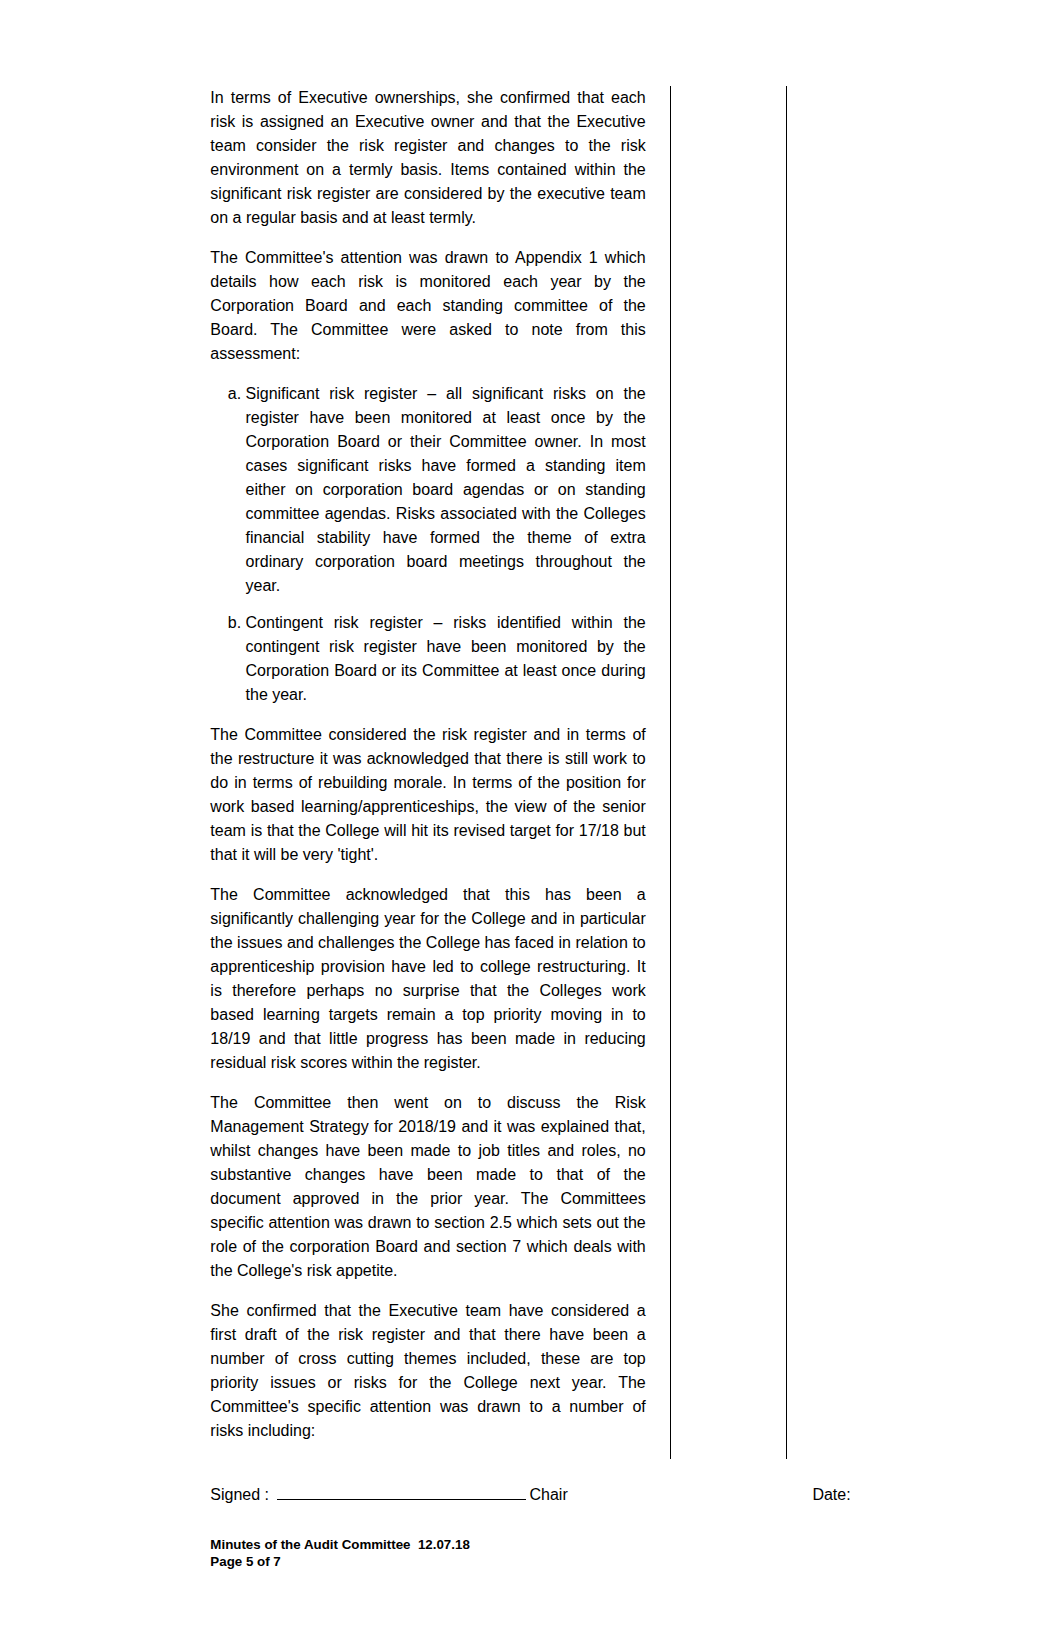In terms of Executive ownerships, she confirmed that each risk is assigned an Executive owner and that the Executive team consider the risk register and changes to the risk environment on a termly basis. Items contained within the significant risk register are considered by the executive team on a regular basis and at least termly.
The Committee's attention was drawn to Appendix 1 which details how each risk is monitored each year by the Corporation Board and each standing committee of the Board. The Committee were asked to note from this assessment:
Significant risk register – all significant risks on the register have been monitored at least once by the Corporation Board or their Committee owner. In most cases significant risks have formed a standing item either on corporation board agendas or on standing committee agendas. Risks associated with the Colleges financial stability have formed the theme of extra ordinary corporation board meetings throughout the year.
Contingent risk register – risks identified within the contingent risk register have been monitored by the Corporation Board or its Committee at least once during the year.
The Committee considered the risk register and in terms of the restructure it was acknowledged that there is still work to do in terms of rebuilding morale. In terms of the position for work based learning/apprenticeships, the view of the senior team is that the College will hit its revised target for 17/18 but that it will be very 'tight'.
The Committee acknowledged that this has been a significantly challenging year for the College and in particular the issues and challenges the College has faced in relation to apprenticeship provision have led to college restructuring. It is therefore perhaps no surprise that the Colleges work based learning targets remain a top priority moving in to 18/19 and that little progress has been made in reducing residual risk scores within the register.
The Committee then went on to discuss the Risk Management Strategy for 2018/19 and it was explained that, whilst changes have been made to job titles and roles, no substantive changes have been made to that of the document approved in the prior year. The Committees specific attention was drawn to section 2.5 which sets out the role of the corporation Board and section 7 which deals with the College's risk appetite.
She confirmed that the Executive team have considered a first draft of the risk register and that there have been a number of cross cutting themes included, these are top priority issues or risks for the College next year. The Committee's specific attention was drawn to a number of risks including:
Signed : Chair Date:
Minutes of the Audit Committee 12.07.18
Page 5 of 7